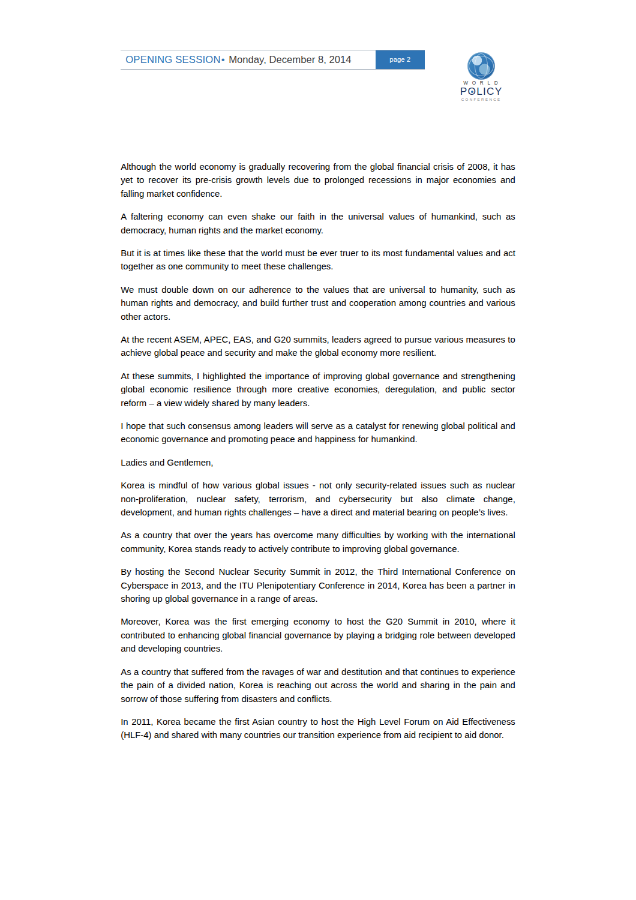OPENING SESSION• Monday, December 8, 2014
page 2
W O R L D
POLICY
CONFERENCE
Although the world economy is gradually recovering from the global financial crisis of 2008, it has yet to recover its pre-crisis growth levels due to prolonged recessions in major economies and falling market confidence.
A faltering economy can even shake our faith in the universal values of humankind, such as democracy, human rights and the market economy.
But it is at times like these that the world must be ever truer to its most fundamental values and act together as one community to meet these challenges.
We must double down on our adherence to the values that are universal to humanity, such as human rights and democracy, and build further trust and cooperation among countries and various other actors.
At the recent ASEM, APEC, EAS, and G20 summits, leaders agreed to pursue various measures to achieve global peace and security and make the global economy more resilient.
At these summits, I highlighted the importance of improving global governance and strengthening global economic resilience through more creative economies, deregulation, and public sector reform – a view widely shared by many leaders.
I hope that such consensus among leaders will serve as a catalyst for renewing global political and economic governance and promoting peace and happiness for humankind.
Ladies and Gentlemen,
Korea is mindful of how various global issues - not only security-related issues such as nuclear non-proliferation, nuclear safety, terrorism, and cybersecurity but also climate change, development, and human rights challenges – have a direct and material bearing on people’s lives.
As a country that over the years has overcome many difficulties by working with the international community, Korea stands ready to actively contribute to improving global governance.
By hosting the Second Nuclear Security Summit in 2012, the Third International Conference on Cyberspace in 2013, and the ITU Plenipotentiary Conference in 2014, Korea has been a partner in shoring up global governance in a range of areas.
Moreover, Korea was the first emerging economy to host the G20 Summit in 2010, where it contributed to enhancing global financial governance by playing a bridging role between developed and developing countries.
As a country that suffered from the ravages of war and destitution and that continues to experience the pain of a divided nation, Korea is reaching out across the world and sharing in the pain and sorrow of those suffering from disasters and conflicts.
In 2011, Korea became the first Asian country to host the High Level Forum on Aid Effectiveness (HLF-4) and shared with many countries our transition experience from aid recipient to aid donor.